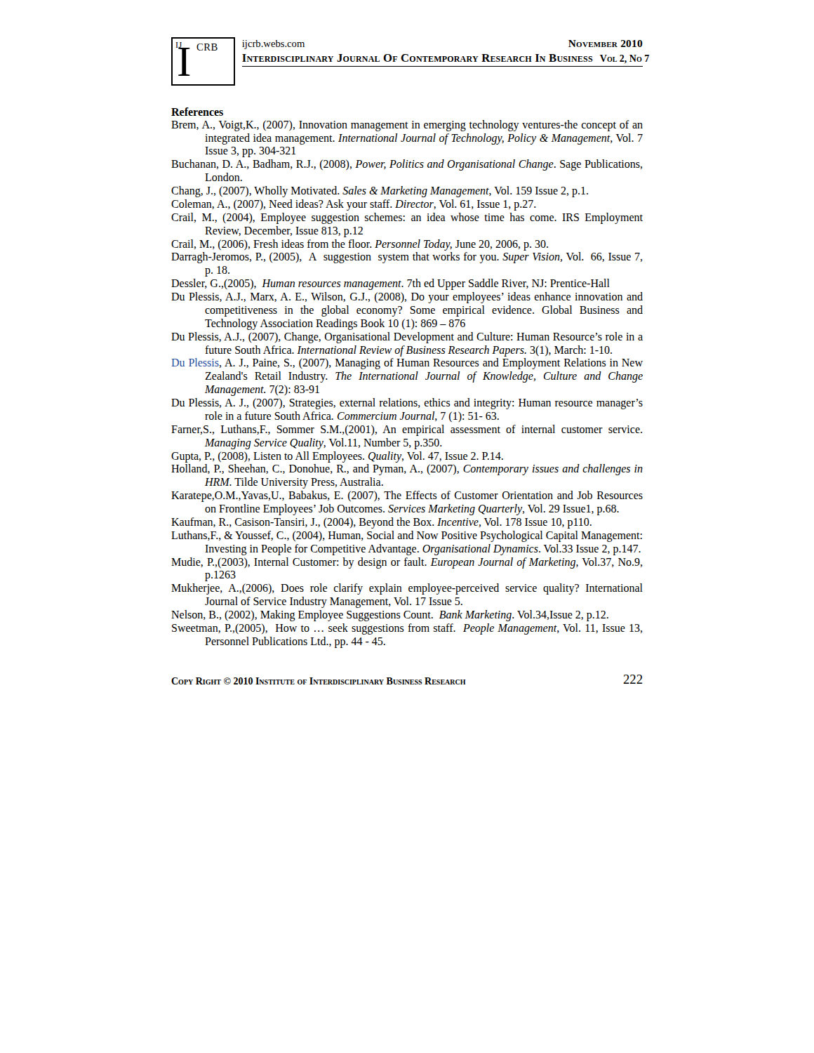IJ CRB I
ijcrb.webs.com November 2010
Interdisciplinary Journal Of Contemporary Research In Business Vol 2, No 7
References
Brem, A., Voigt,K., (2007), Innovation management in emerging technology ventures-the concept of an integrated idea management. International Journal of Technology, Policy & Management, Vol. 7 Issue 3, pp. 304-321
Buchanan, D. A., Badham, R.J., (2008), Power, Politics and Organisational Change. Sage Publications, London.
Chang, J., (2007), Wholly Motivated. Sales & Marketing Management, Vol. 159 Issue 2, p.1.
Coleman, A., (2007), Need ideas? Ask your staff. Director, Vol. 61, Issue 1, p.27.
Crail, M., (2004), Employee suggestion schemes: an idea whose time has come. IRS Employment Review, December, Issue 813, p.12
Crail, M., (2006), Fresh ideas from the floor. Personnel Today, June 20, 2006, p. 30.
Darragh-Jeromos, P., (2005), A suggestion system that works for you. Super Vision, Vol. 66, Issue 7, p. 18.
Dessler, G.,(2005), Human resources management. 7th ed Upper Saddle River, NJ: Prentice-Hall
Du Plessis, A.J., Marx, A. E., Wilson, G.J., (2008), Do your employees’ ideas enhance innovation and competitiveness in the global economy? Some empirical evidence. Global Business and Technology Association Readings Book 10 (1): 869 – 876
Du Plessis, A.J., (2007), Change, Organisational Development and Culture: Human Resource’s role in a future South Africa. International Review of Business Research Papers. 3(1), March: 1-10.
Du Plessis, A. J., Paine, S., (2007), Managing of Human Resources and Employment Relations in New Zealand's Retail Industry. The International Journal of Knowledge, Culture and Change Management. 7(2): 83-91
Du Plessis, A. J., (2007), Strategies, external relations, ethics and integrity: Human resource manager’s role in a future South Africa. Commercium Journal, 7 (1): 51- 63.
Farner,S., Luthans,F., Sommer S.M.,(2001), An empirical assessment of internal customer service. Managing Service Quality, Vol.11, Number 5, p.350.
Gupta, P., (2008), Listen to All Employees. Quality, Vol. 47, Issue 2. P.14.
Holland, P., Sheehan, C., Donohue, R., and Pyman, A., (2007), Contemporary issues and challenges in HRM. Tilde University Press, Australia.
Karatepe,O.M.,Yavas,U., Babakus, E. (2007), The Effects of Customer Orientation and Job Resources on Frontline Employees’ Job Outcomes. Services Marketing Quarterly, Vol. 29 Issue1, p.68.
Kaufman, R., Casison-Tansiri, J., (2004), Beyond the Box. Incentive, Vol. 178 Issue 10, p110.
Luthans,F., & Youssef, C., (2004), Human, Social and Now Positive Psychological Capital Management: Investing in People for Competitive Advantage. Organisational Dynamics. Vol.33 Issue 2, p.147.
Mudie, P.,(2003), Internal Customer: by design or fault. European Journal of Marketing, Vol.37, No.9, p.1263
Mukherjee, A.,(2006), Does role clarify explain employee-perceived service quality? International Journal of Service Industry Management, Vol. 17 Issue 5.
Nelson, B., (2002), Making Employee Suggestions Count. Bank Marketing. Vol.34,Issue 2, p.12.
Sweetman, P.,(2005), How to … seek suggestions from staff. People Management, Vol. 11, Issue 13, Personnel Publications Ltd., pp. 44 - 45.
Copy Right © 2010 Institute of Interdisciplinary Business Research 222